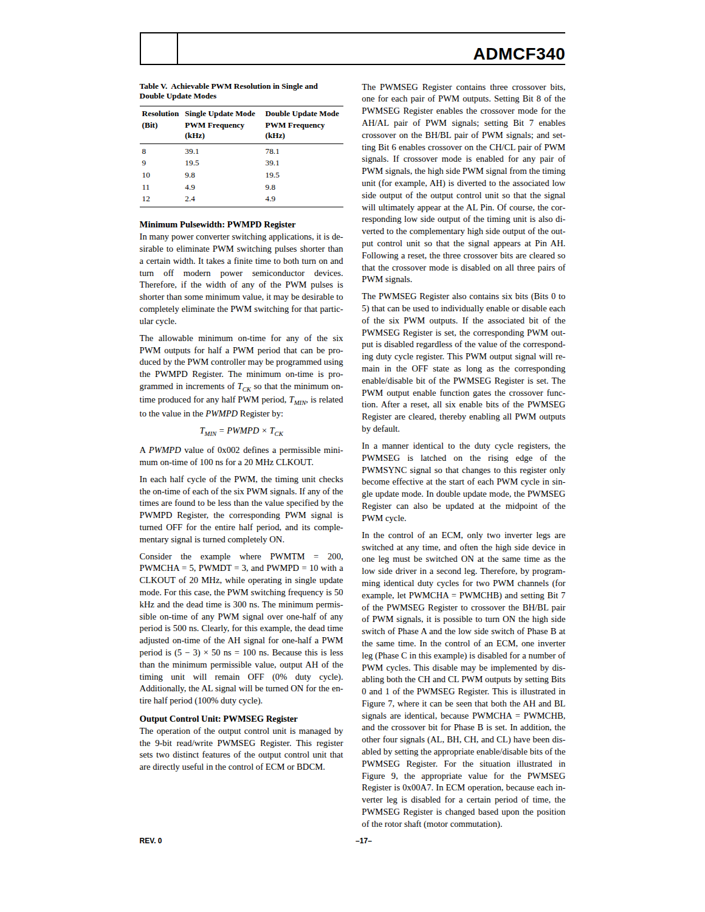ADMCF340
Table V. Achievable PWM Resolution in Single and Double Update Modes
| Resolution | Single Update Mode | Double Update Mode |
| --- | --- | --- |
| (Bit) | PWM Frequency (kHz) | PWM Frequency (kHz) |
| 8 | 39.1 | 78.1 |
| 9 | 19.5 | 39.1 |
| 10 | 9.8 | 19.5 |
| 11 | 4.9 | 9.8 |
| 12 | 2.4 | 4.9 |
Minimum Pulsewidth: PWMPD Register
In many power converter switching applications, it is desirable to eliminate PWM switching pulses shorter than a certain width. It takes a finite time to both turn on and turn off modern power semiconductor devices. Therefore, if the width of any of the PWM pulses is shorter than some minimum value, it may be desirable to completely eliminate the PWM switching for that particular cycle.
The allowable minimum on-time for any of the six PWM outputs for half a PWM period that can be produced by the PWM controller may be programmed using the PWMPD Register. The minimum on-time is programmed in increments of TCK so that the minimum on-time produced for any half PWM period, TMIN, is related to the value in the PWMPD Register by:
TMIN = PWMPD × TCK
A PWMPD value of 0x002 defines a permissible minimum on-time of 100 ns for a 20 MHz CLKOUT.
In each half cycle of the PWM, the timing unit checks the on-time of each of the six PWM signals. If any of the times are found to be less than the value specified by the PWMPD Register, the corresponding PWM signal is turned OFF for the entire half period, and its complementary signal is turned completely ON.
Consider the example where PWMTM = 200, PWMCHA = 5, PWMDT = 3, and PWMPD = 10 with a CLKOUT of 20 MHz, while operating in single update mode. For this case, the PWM switching frequency is 50 kHz and the dead time is 300 ns. The minimum permissible on-time of any PWM signal over one-half of any period is 500 ns. Clearly, for this example, the dead time adjusted on-time of the AH signal for one-half a PWM period is (5 − 3) × 50 ns = 100 ns. Because this is less than the minimum permissible value, output AH of the timing unit will remain OFF (0% duty cycle). Additionally, the AL signal will be turned ON for the entire half period (100% duty cycle).
Output Control Unit: PWMSEG Register
The operation of the output control unit is managed by the 9-bit read/write PWMSEG Register. This register sets two distinct features of the output control unit that are directly useful in the control of ECM or BDCM.
The PWMSEG Register contains three crossover bits, one for each pair of PWM outputs. Setting Bit 8 of the PWMSEG Register enables the crossover mode for the AH/AL pair of PWM signals; setting Bit 7 enables crossover on the BH/BL pair of PWM signals; and setting Bit 6 enables crossover on the CH/CL pair of PWM signals. If crossover mode is enabled for any pair of PWM signals, the high side PWM signal from the timing unit (for example, AH) is diverted to the associated low side output of the output control unit so that the signal will ultimately appear at the AL Pin. Of course, the corresponding low side output of the timing unit is also diverted to the complementary high side output of the output control unit so that the signal appears at Pin AH. Following a reset, the three crossover bits are cleared so that the crossover mode is disabled on all three pairs of PWM signals.
The PWMSEG Register also contains six bits (Bits 0 to 5) that can be used to individually enable or disable each of the six PWM outputs. If the associated bit of the PWMSEG Register is set, the corresponding PWM output is disabled regardless of the value of the corresponding duty cycle register. This PWM output signal will remain in the OFF state as long as the corresponding enable/disable bit of the PWMSEG Register is set. The PWM output enable function gates the crossover function. After a reset, all six enable bits of the PWMSEG Register are cleared, thereby enabling all PWM outputs by default.
In a manner identical to the duty cycle registers, the PWMSEG is latched on the rising edge of the PWMSYNC signal so that changes to this register only become effective at the start of each PWM cycle in single update mode. In double update mode, the PWMSEG Register can also be updated at the midpoint of the PWM cycle.
In the control of an ECM, only two inverter legs are switched at any time, and often the high side device in one leg must be switched ON at the same time as the low side driver in a second leg. Therefore, by programming identical duty cycles for two PWM channels (for example, let PWMCHA = PWMCHB) and setting Bit 7 of the PWMSEG Register to crossover the BH/BL pair of PWM signals, it is possible to turn ON the high side switch of Phase A and the low side switch of Phase B at the same time. In the control of an ECM, one inverter leg (Phase C in this example) is disabled for a number of PWM cycles. This disable may be implemented by disabling both the CH and CL PWM outputs by setting Bits 0 and 1 of the PWMSEG Register. This is illustrated in Figure 7, where it can be seen that both the AH and BL signals are identical, because PWMCHA = PWMCHB, and the crossover bit for Phase B is set. In addition, the other four signals (AL, BH, CH, and CL) have been disabled by setting the appropriate enable/disable bits of the PWMSEG Register. For the situation illustrated in Figure 9, the appropriate value for the PWMSEG Register is 0x00A7. In ECM operation, because each inverter leg is disabled for a certain period of time, the PWMSEG Register is changed based upon the position of the rotor shaft (motor commutation).
REV. 0
–17–